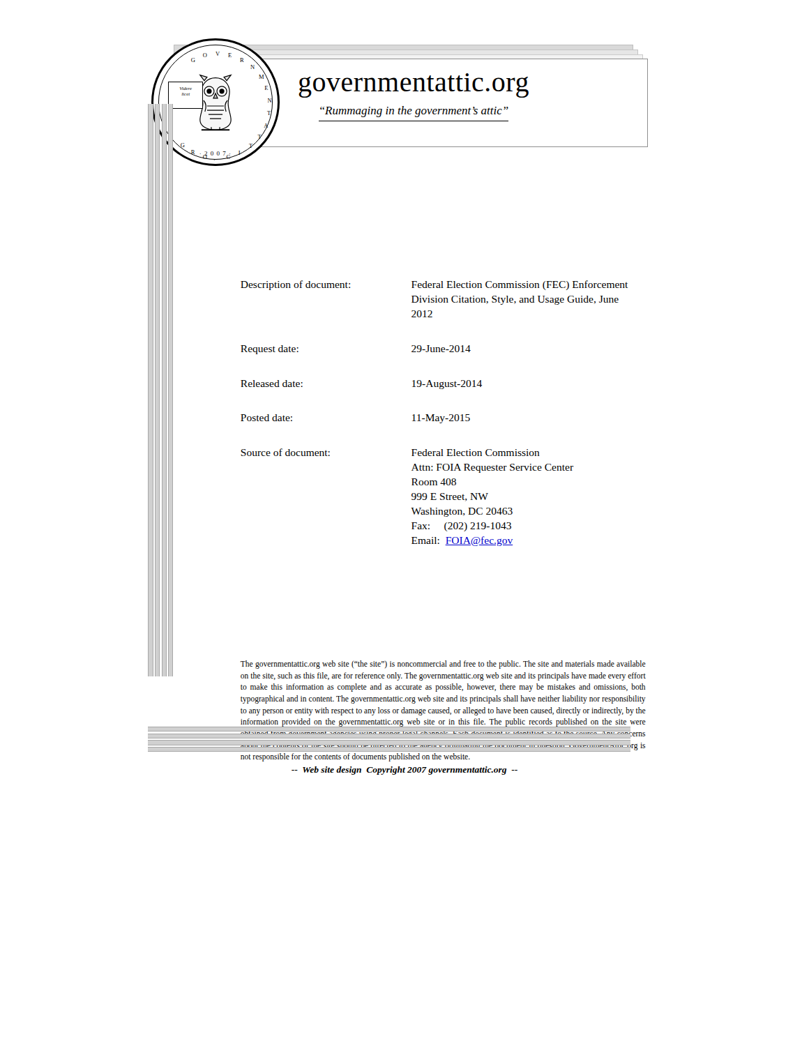governmentattic.org
“Rummaging in the government’s attic”
G O V E R N M E N T A T T I C . O R G
Videre
licet
· 2 0 0 7 ·
| Description of document: | Federal Election Commission (FEC) Enforcement Division Citation, Style, and Usage Guide, June 2012 |
| Request date: | 29-June-2014 |
| Released date: | 19-August-2014 |
| Posted date: | 11-May-2015 |
| Source of document: | Federal Election Commission Attn: FOIA Requester Service Center Room 408 999 E Street, NW Washington, DC 20463 Fax: (202) 219-1043 Email: FOIA@fec.gov |
The governmentattic.org web site (“the site”) is noncommercial and free to the public. The site and materials made available on the site, such as this file, are for reference only. The governmentattic.org web site and its principals have made every effort to make this information as complete and as accurate as possible, however, there may be mistakes and omissions, both typographical and in content. The governmentattic.org web site and its principals shall have neither liability nor responsibility to any person or entity with respect to any loss or damage caused, or alleged to have been caused, directly or indirectly, by the information provided on the governmentattic.org web site or in this file. The public records published on the site were obtained from government agencies using proper legal channels. Each document is identified as to the source. Any concerns about the contents of the site should be directed to the agency originating the document in question. GovernmentAttic.org is not responsible for the contents of documents published on the website.
-- Web site design Copyright 2007 governmentattic.org --